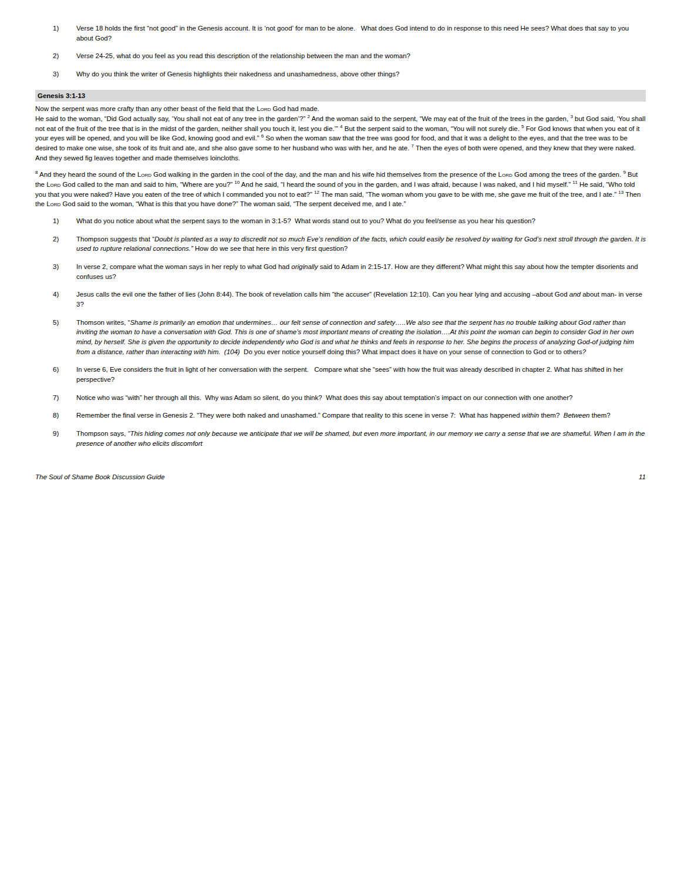Verse 18 holds the first “not good” in the Genesis account. It is ‘not good’ for man to be alone. What does God intend to do in response to this need He sees? What does that say to you about God?
Verse 24-25, what do you feel as you read this description of the relationship between the man and the woman?
Why do you think the writer of Genesis highlights their nakedness and unashamedness, above other things?
Genesis 3:1-13
Now the serpent was more crafty than any other beast of the field that the Lord God had made.
He said to the woman, “Did God actually say, ‘You shall not eat of any tree in the garden’?” 2 And the woman said to the serpent, “We may eat of the fruit of the trees in the garden, 3 but God said, ‘You shall not eat of the fruit of the tree that is in the midst of the garden, neither shall you touch it, lest you die.’” 4 But the serpent said to the woman, “You will not surely die. 5 For God knows that when you eat of it your eyes will be opened, and you will be like God, knowing good and evil.” 6 So when the woman saw that the tree was good for food, and that it was a delight to the eyes, and that the tree was to be desired to make one wise, she took of its fruit and ate, and she also gave some to her husband who was with her, and he ate. 7 Then the eyes of both were opened, and they knew that they were naked. And they sewed fig leaves together and made themselves loincloths.
8 And they heard the sound of the Lord God walking in the garden in the cool of the day, and the man and his wife hid themselves from the presence of the Lord God among the trees of the garden. 9 But the Lord God called to the man and said to him, “Where are you?” 10 And he said, “I heard the sound of you in the garden, and I was afraid, because I was naked, and I hid myself.” 11 He said, “Who told you that you were naked? Have you eaten of the tree of which I commanded you not to eat?” 12 The man said, “The woman whom you gave to be with me, she gave me fruit of the tree, and I ate.” 13 Then the Lord God said to the woman, “What is this that you have done?” The woman said, “The serpent deceived me, and I ate.”
What do you notice about what the serpent says to the woman in 3:1-5? What words stand out to you? What do you feel/sense as you hear his question?
Thompson suggests that “Doubt is planted as a way to discredit not so much Eve’s rendition of the facts, which could easily be resolved by waiting for God’s next stroll through the garden. It is used to rupture relational connections.” How do we see that here in this very first question?
In verse 2, compare what the woman says in her reply to what God had originally said to Adam in 2:15-17. How are they different? What might this say about how the tempter disorients and confuses us?
Jesus calls the evil one the father of lies (John 8:44). The book of revelation calls him “the accuser” (Revelation 12:10). Can you hear lying and accusing –about God and about man- in verse 3?
Thomson writes, “Shame is primarily an emotion that undermines… our felt sense of connection and safety…..We also see that the serpent has no trouble talking about God rather than inviting the woman to have a conversation with God. This is one of shame’s most important means of creating the isolation….At this point the woman can begin to consider God in her own mind, by herself. She is given the opportunity to decide independently who God is and what he thinks and feels in response to her. She begins the process of analyzing God-of judging him from a distance, rather than interacting with him. (104) Do you ever notice yourself doing this? What impact does it have on your sense of connection to God or to others?
In verse 6, Eve considers the fruit in light of her conversation with the serpent. Compare what she “sees” with how the fruit was already described in chapter 2. What has shifted in her perspective?
Notice who was “with” her through all this. Why was Adam so silent, do you think? What does this say about temptation’s impact on our connection with one another?
Remember the final verse in Genesis 2. “They were both naked and unashamed.” Compare that reality to this scene in verse 7: What has happened within them? Between them?
Thompson says, “This hiding comes not only because we anticipate that we will be shamed, but even more important, in our memory we carry a sense that we are shameful. When I am in the presence of another who elicits discomfort
The Soul of Shame Book Discussion Guide 11